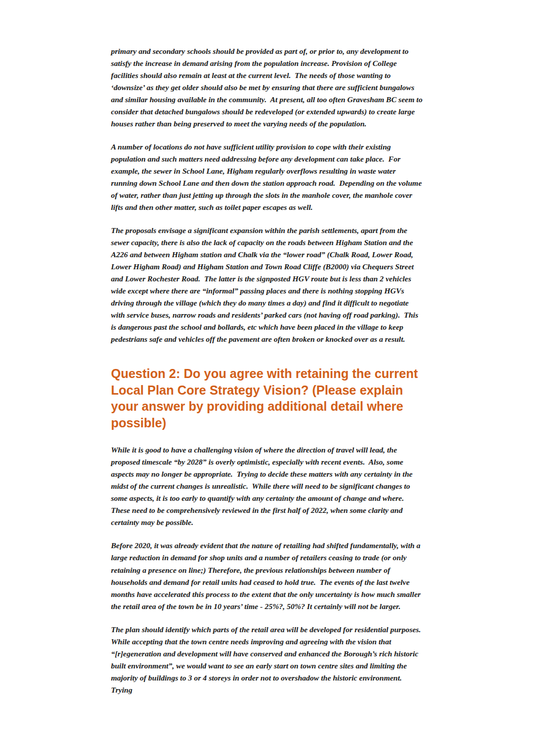primary and secondary schools should be provided as part of, or prior to, any development to satisfy the increase in demand arising from the population increase. Provision of College facilities should also remain at least at the current level. The needs of those wanting to ‘downsize’ as they get older should also be met by ensuring that there are sufficient bungalows and similar housing available in the community. At present, all too often Gravesham BC seem to consider that detached bungalows should be redeveloped (or extended upwards) to create large houses rather than being preserved to meet the varying needs of the population.
A number of locations do not have sufficient utility provision to cope with their existing population and such matters need addressing before any development can take place. For example, the sewer in School Lane, Higham regularly overflows resulting in waste water running down School Lane and then down the station approach road. Depending on the volume of water, rather than just jetting up through the slots in the manhole cover, the manhole cover lifts and then other matter, such as toilet paper escapes as well.
The proposals envisage a significant expansion within the parish settlements, apart from the sewer capacity, there is also the lack of capacity on the roads between Higham Station and the A226 and between Higham station and Chalk via the “lower road” (Chalk Road, Lower Road, Lower Higham Road) and Higham Station and Town Road Cliffe (B2000) via Chequers Street and Lower Rochester Road. The latter is the signposted HGV route but is less than 2 vehicles wide except where there are “informal” passing places and there is nothing stopping HGVs driving through the village (which they do many times a day) and find it difficult to negotiate with service buses, narrow roads and residents’ parked cars (not having off road parking). This is dangerous past the school and bollards, etc which have been placed in the village to keep pedestrians safe and vehicles off the pavement are often broken or knocked over as a result.
Question 2: Do you agree with retaining the current Local Plan Core Strategy Vision? (Please explain your answer by providing additional detail where possible)
While it is good to have a challenging vision of where the direction of travel will lead, the proposed timescale “by 2028” is overly optimistic, especially with recent events. Also, some aspects may no longer be appropriate. Trying to decide these matters with any certainty in the midst of the current changes is unrealistic. While there will need to be significant changes to some aspects, it is too early to quantify with any certainty the amount of change and where. These need to be comprehensively reviewed in the first half of 2022, when some clarity and certainty may be possible.
Before 2020, it was already evident that the nature of retailing had shifted fundamentally, with a large reduction in demand for shop units and a number of retailers ceasing to trade (or only retaining a presence on line;) Therefore, the previous relationships between number of households and demand for retail units had ceased to hold true. The events of the last twelve months have accelerated this process to the extent that the only uncertainty is how much smaller the retail area of the town be in 10 years’ time - 25%?, 50%? It certainly will not be larger.
The plan should identify which parts of the retail area will be developed for residential purposes. While accepting that the town centre needs improving and agreeing with the vision that “[r]egeneration and development will have conserved and enhanced the Borough’s rich historic built environment”, we would want to see an early start on town centre sites and limiting the majority of buildings to 3 or 4 storeys in order not to overshadow the historic environment. Trying